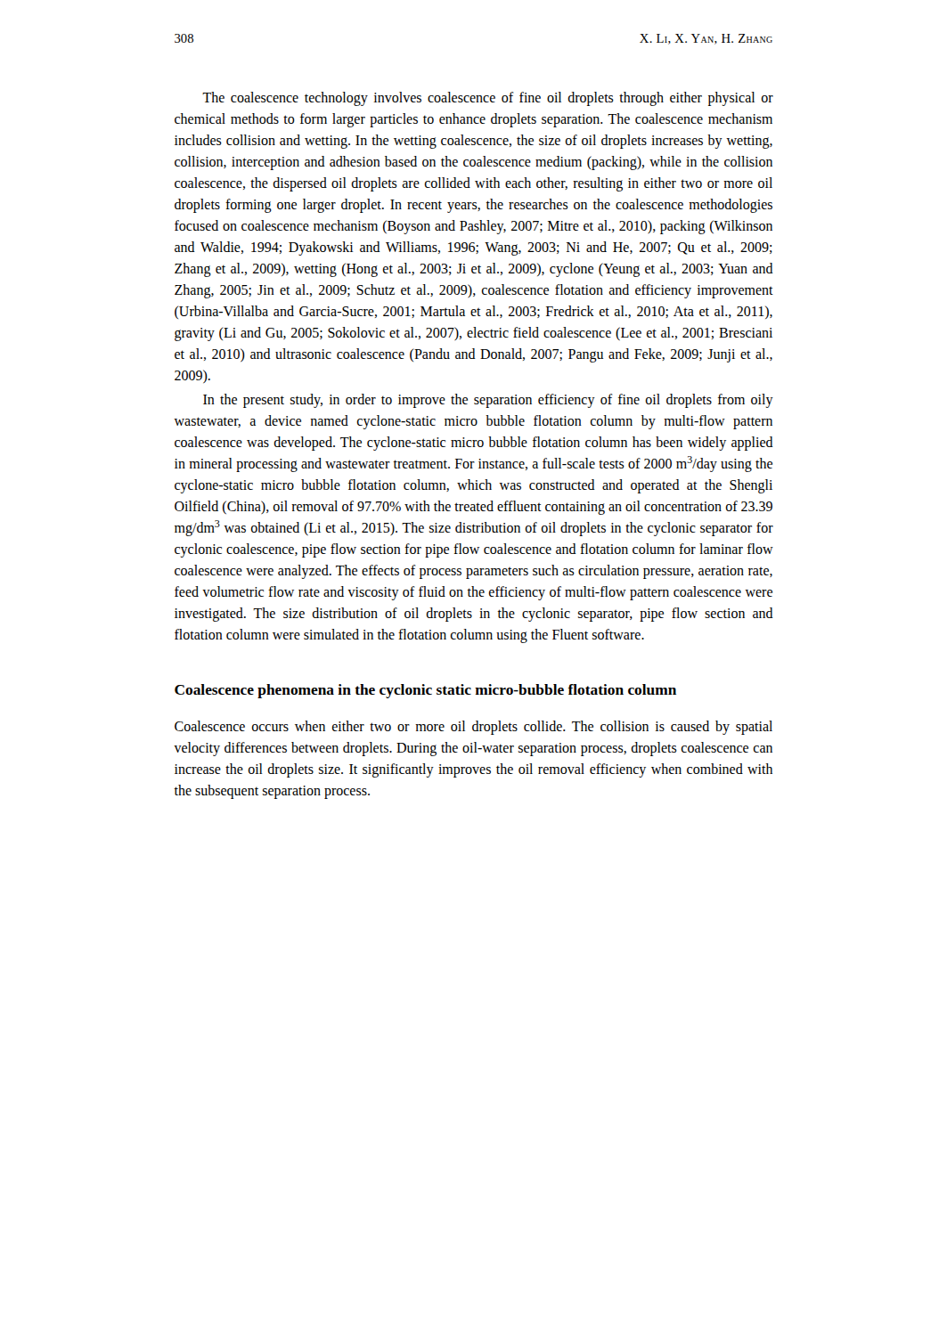308 X. Li, X. Yan, H. Zhang
The coalescence technology involves coalescence of fine oil droplets through either physical or chemical methods to form larger particles to enhance droplets separation. The coalescence mechanism includes collision and wetting. In the wetting coalescence, the size of oil droplets increases by wetting, collision, interception and adhesion based on the coalescence medium (packing), while in the collision coalescence, the dispersed oil droplets are collided with each other, resulting in either two or more oil droplets forming one larger droplet. In recent years, the researches on the coalescence methodologies focused on coalescence mechanism (Boyson and Pashley, 2007; Mitre et al., 2010), packing (Wilkinson and Waldie, 1994; Dyakowski and Williams, 1996; Wang, 2003; Ni and He, 2007; Qu et al., 2009; Zhang et al., 2009), wetting (Hong et al., 2003; Ji et al., 2009), cyclone (Yeung et al., 2003; Yuan and Zhang, 2005; Jin et al., 2009; Schutz et al., 2009), coalescence flotation and efficiency improvement (Urbina-Villalba and Garcia-Sucre, 2001; Martula et al., 2003; Fredrick et al., 2010; Ata et al., 2011), gravity (Li and Gu, 2005; Sokolovic et al., 2007), electric field coalescence (Lee et al., 2001; Bresciani et al., 2010) and ultrasonic coalescence (Pandu and Donald, 2007; Pangu and Feke, 2009; Junji et al., 2009).
In the present study, in order to improve the separation efficiency of fine oil droplets from oily wastewater, a device named cyclone-static micro bubble flotation column by multi-flow pattern coalescence was developed. The cyclone-static micro bubble flotation column has been widely applied in mineral processing and wastewater treatment. For instance, a full-scale tests of 2000 m3/day using the cyclone-static micro bubble flotation column, which was constructed and operated at the Shengli Oilfield (China), oil removal of 97.70% with the treated effluent containing an oil concentration of 23.39 mg/dm3 was obtained (Li et al., 2015). The size distribution of oil droplets in the cyclonic separator for cyclonic coalescence, pipe flow section for pipe flow coalescence and flotation column for laminar flow coalescence were analyzed. The effects of process parameters such as circulation pressure, aeration rate, feed volumetric flow rate and viscosity of fluid on the efficiency of multi-flow pattern coalescence were investigated. The size distribution of oil droplets in the cyclonic separator, pipe flow section and flotation column were simulated in the flotation column using the Fluent software.
Coalescence phenomena in the cyclonic static micro-bubble flotation column
Coalescence occurs when either two or more oil droplets collide. The collision is caused by spatial velocity differences between droplets. During the oil-water separation process, droplets coalescence can increase the oil droplets size. It significantly improves the oil removal efficiency when combined with the subsequent separation process.